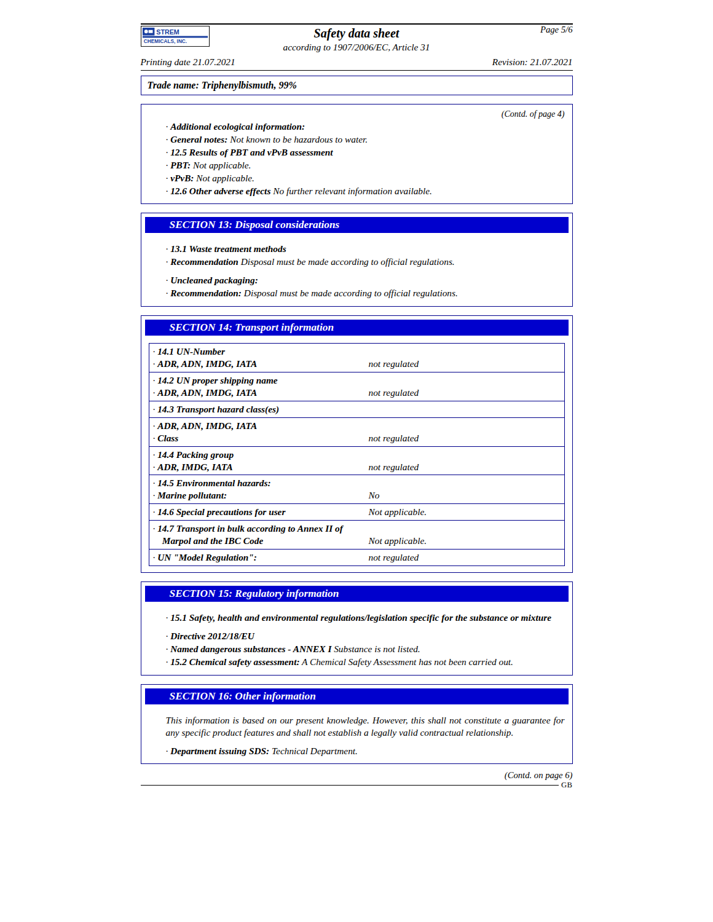STREM CHEMICALS, INC.
Safety data sheet
according to 1907/2006/EC, Article 31
Page 5/6
Printing date 21.07.2021 Revision: 21.07.2021
Trade name: Triphenylbismuth, 99%
(Contd. of page 4)
· Additional ecological information:
· General notes: Not known to be hazardous to water.
· 12.5 Results of PBT and vPvB assessment
· PBT: Not applicable.
· vPvB: Not applicable.
· 12.6 Other adverse effects No further relevant information available.
SECTION 13: Disposal considerations
· 13.1 Waste treatment methods
· Recommendation Disposal must be made according to official regulations.
· Uncleaned packaging:
· Recommendation: Disposal must be made according to official regulations.
SECTION 14: Transport information
| · 14.1 UN-Number · ADR, ADN, IMDG, IATA | not regulated |
| · 14.2 UN proper shipping name · ADR, ADN, IMDG, IATA | not regulated |
| · 14.3 Transport hazard class(es) | |
| · ADR, ADN, IMDG, IATA · Class | not regulated |
| · 14.4 Packing group · ADR, IMDG, IATA | not regulated |
| · 14.5 Environmental hazards: · Marine pollutant: | No |
| · 14.6 Special precautions for user | Not applicable. |
| · 14.7 Transport in bulk according to Annex II of Marpol and the IBC Code | Not applicable. |
| · UN "Model Regulation": | not regulated |
SECTION 15: Regulatory information
· 15.1 Safety, health and environmental regulations/legislation specific for the substance or mixture
· Directive 2012/18/EU
· Named dangerous substances - ANNEX I Substance is not listed.
· 15.2 Chemical safety assessment: A Chemical Safety Assessment has not been carried out.
SECTION 16: Other information
This information is based on our present knowledge. However, this shall not constitute a guarantee for any specific product features and shall not establish a legally valid contractual relationship.
· Department issuing SDS: Technical Department.
(Contd. on page 6)
GB